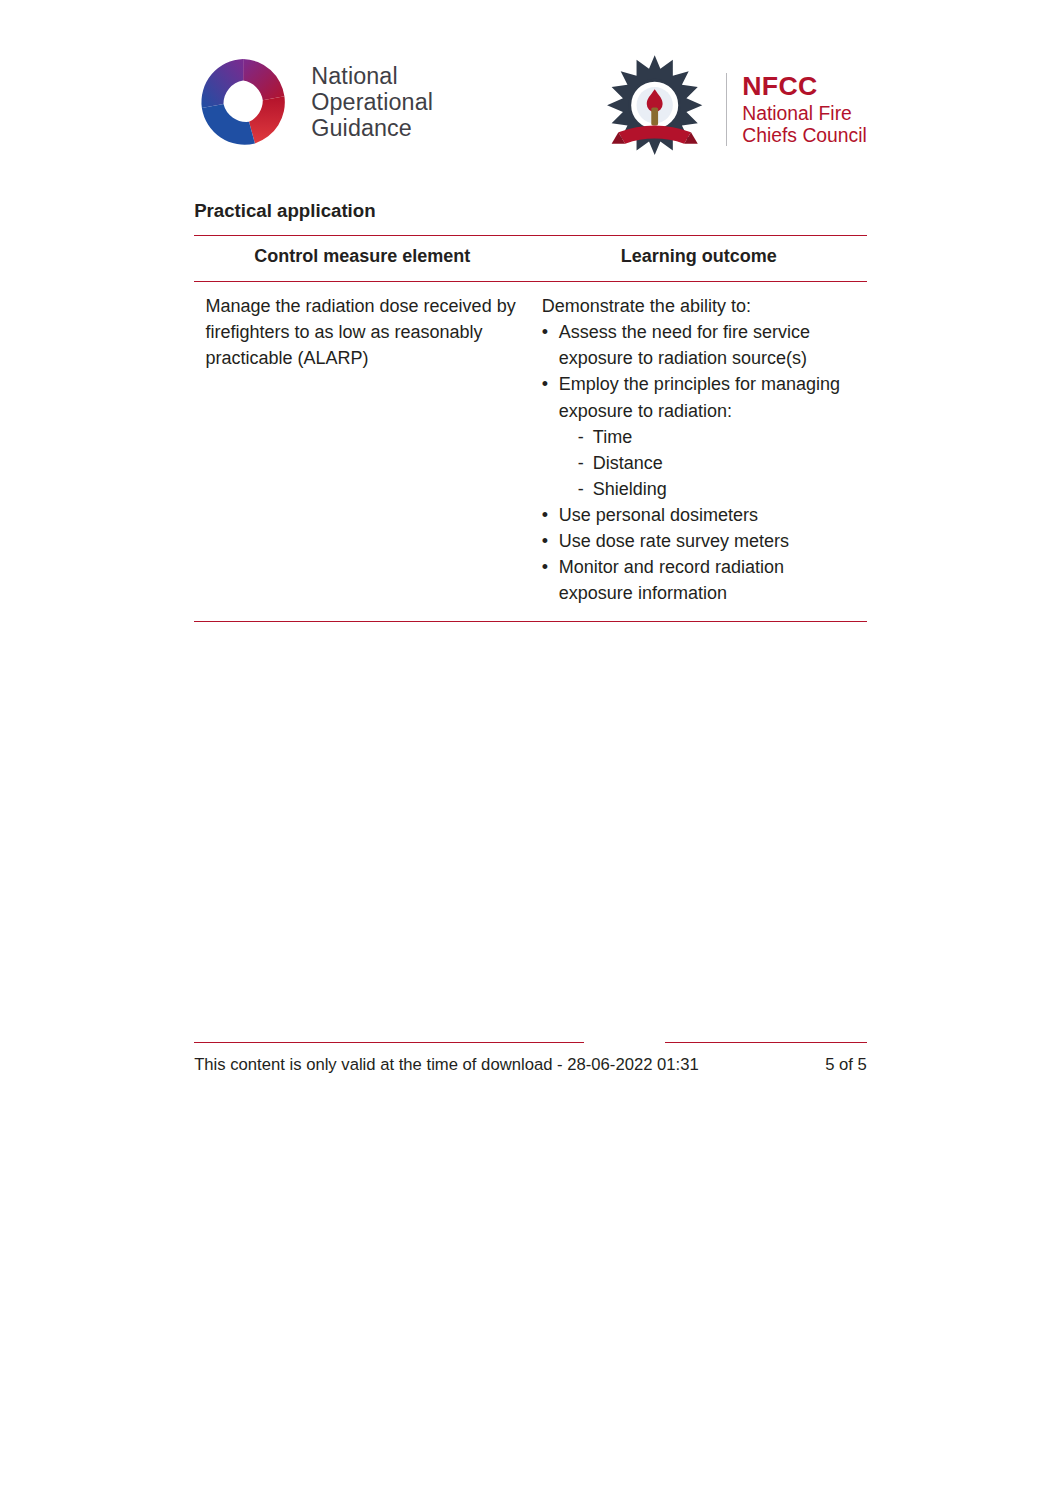National
Operational
Guidance
NFCC
National Fire
Chiefs Council
Practical application
| Control measure element | Learning outcome |
| --- | --- |
| Manage the radiation dose received by firefighters to as low as reasonably practicable (ALARP) | Demonstrate the ability to: Assess the need for fire service exposure to radiation source(s) Employ the principles for managing exposure to radiation: Time Distance Shielding Use personal dosimeters Use dose rate survey meters Monitor and record radiation exposure information |
This content is only valid at the time of download - 28-06-2022 01:31
5 of 5